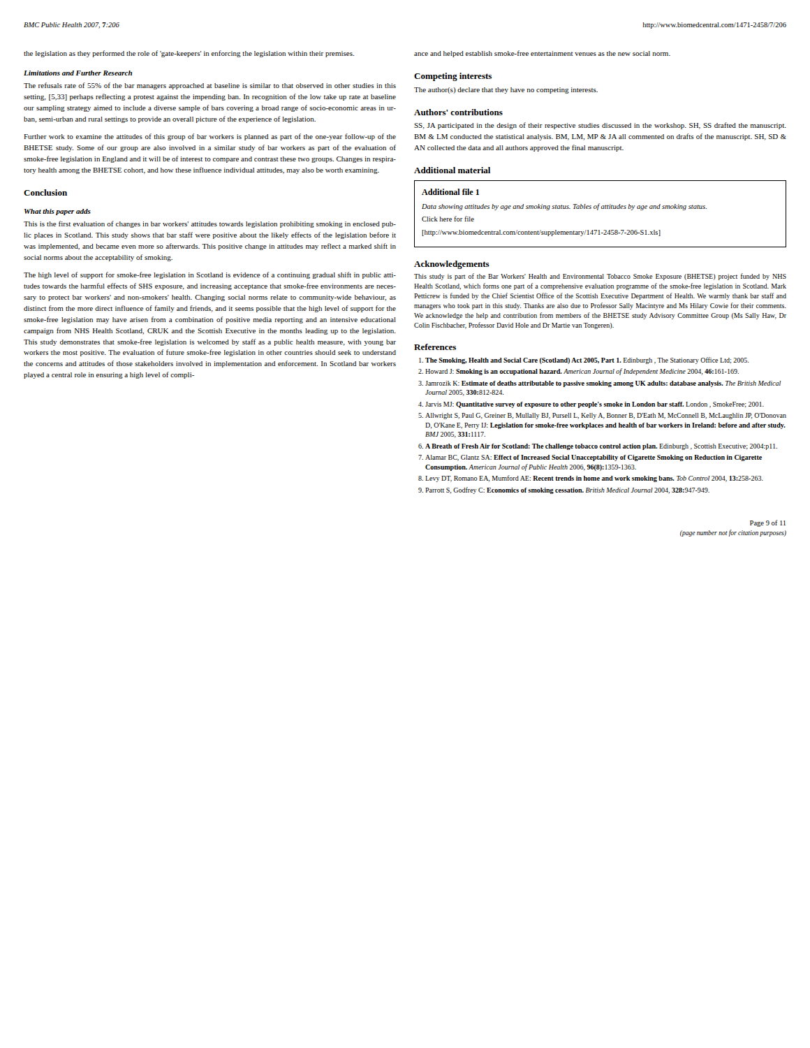BMC Public Health 2007, 7:206
http://www.biomedcentral.com/1471-2458/7/206
the legislation as they performed the role of 'gate-keepers' in enforcing the legislation within their premises.
Limitations and Further Research
The refusals rate of 55% of the bar managers approached at baseline is similar to that observed in other studies in this setting, [5,33] perhaps reflecting a protest against the impending ban. In recognition of the low take up rate at baseline our sampling strategy aimed to include a diverse sample of bars covering a broad range of socio-economic areas in urban, semi-urban and rural settings to provide an overall picture of the experience of legislation.
Further work to examine the attitudes of this group of bar workers is planned as part of the one-year follow-up of the BHETSE study. Some of our group are also involved in a similar study of bar workers as part of the evaluation of smoke-free legislation in England and it will be of interest to compare and contrast these two groups. Changes in respiratory health among the BHETSE cohort, and how these influence individual attitudes, may also be worth examining.
Conclusion
What this paper adds
This is the first evaluation of changes in bar workers' attitudes towards legislation prohibiting smoking in enclosed public places in Scotland. This study shows that bar staff were positive about the likely effects of the legislation before it was implemented, and became even more so afterwards. This positive change in attitudes may reflect a marked shift in social norms about the acceptability of smoking.
The high level of support for smoke-free legislation in Scotland is evidence of a continuing gradual shift in public attitudes towards the harmful effects of SHS exposure, and increasing acceptance that smoke-free environments are necessary to protect bar workers' and non-smokers' health. Changing social norms relate to community-wide behaviour, as distinct from the more direct influence of family and friends, and it seems possible that the high level of support for the smoke-free legislation may have arisen from a combination of positive media reporting and an intensive educational campaign from NHS Health Scotland, CRUK and the Scottish Executive in the months leading up to the legislation. This study demonstrates that smoke-free legislation is welcomed by staff as a public health measure, with young bar workers the most positive. The evaluation of future smoke-free legislation in other countries should seek to understand the concerns and attitudes of those stakeholders involved in implementation and enforcement. In Scotland bar workers played a central role in ensuring a high level of compli-
ance and helped establish smoke-free entertainment venues as the new social norm.
Competing interests
The author(s) declare that they have no competing interests.
Authors' contributions
SS, JA participated in the design of their respective studies discussed in the workshop. SH, SS drafted the manuscript. BM & LM conducted the statistical analysis. BM, LM, MP & JA all commented on drafts of the manuscript. SH, SD & AN collected the data and all authors approved the final manuscript.
Additional material
Additional file 1
Data showing attitudes by age and smoking status. Tables of attitudes by age and smoking status.
Click here for file
[http://www.biomedcentral.com/content/supplementary/1471-2458-7-206-S1.xls]
Acknowledgements
This study is part of the Bar Workers' Health and Environmental Tobacco Smoke Exposure (BHETSE) project funded by NHS Health Scotland, which forms one part of a comprehensive evaluation programme of the smoke-free legislation in Scotland. Mark Petticrew is funded by the Chief Scientist Office of the Scottish Executive Department of Health. We warmly thank bar staff and managers who took part in this study. Thanks are also due to Professor Sally Macintyre and Ms Hilary Cowie for their comments. We acknowledge the help and contribution from members of the BHETSE study Advisory Committee Group (Ms Sally Haw, Dr Colin Fischbacher, Professor David Hole and Dr Martie van Tongeren).
References
The Smoking, Health and Social Care (Scotland) Act 2005, Part 1. Edinburgh , The Stationary Office Ltd; 2005.
Howard J: Smoking is an occupational hazard. American Journal of Independent Medicine 2004, 46: 161-169.
Jamrozik K: Estimate of deaths attributable to passive smoking among UK adults: database analysis. The British Medical Journal 2005, 330: 812-824.
Jarvis MJ: Quantitative survey of exposure to other people's smoke in London bar staff. London , SmokeFree; 2001.
Allwright S, Paul G, Greiner B, Mullally BJ, Pursell L, Kelly A, Bonner B, D'Eath M, McConnell B, McLaughlin JP, O'Donovan D, O'Kane E, Perry IJ: Legislation for smoke-free workplaces and health of bar workers in Ireland: before and after study. BMJ 2005, 331: 1117.
A Breath of Fresh Air for Scotland: The challenge tobacco control action plan. Edinburgh , Scottish Executive; 2004:p11.
Alamar BC, Glantz SA: Effect of Increased Social Unacceptability of Cigarette Smoking on Reduction in Cigarette Consumption. American Journal of Public Health 2006, 96(8): 1359-1363.
Levy DT, Romano EA, Mumford AE: Recent trends in home and work smoking bans. Tob Control 2004, 13: 258-263.
Parrott S, Godfrey C: Economics of smoking cessation. British Medical Journal 2004, 328: 947-949.
Page 9 of 11
(page number not for citation purposes)